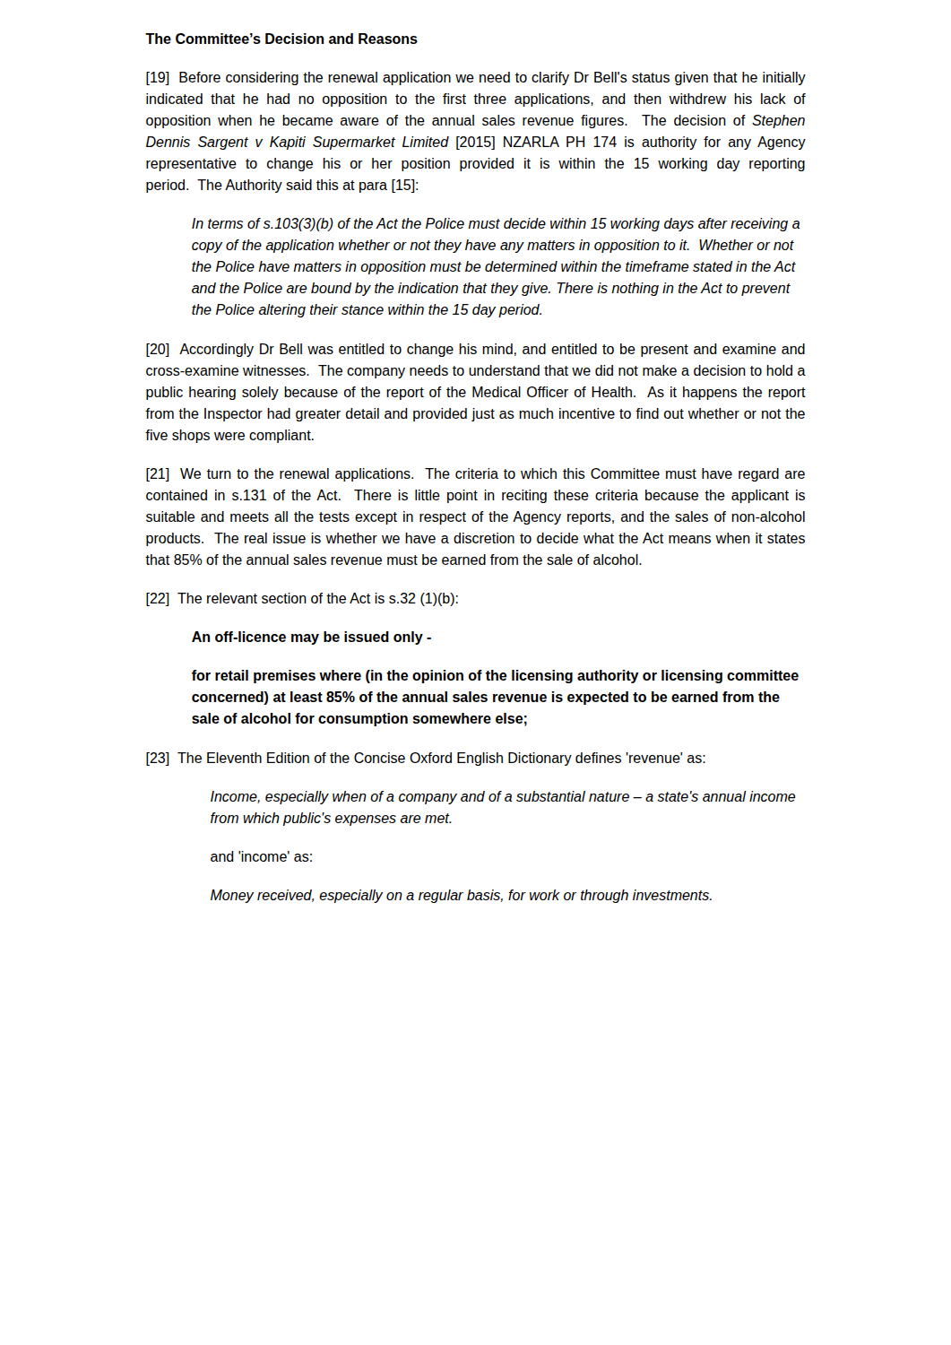The Committee’s Decision and Reasons
[19] Before considering the renewal application we need to clarify Dr Bell's status given that he initially indicated that he had no opposition to the first three applications, and then withdrew his lack of opposition when he became aware of the annual sales revenue figures. The decision of Stephen Dennis Sargent v Kapiti Supermarket Limited [2015] NZARLA PH 174 is authority for any Agency representative to change his or her position provided it is within the 15 working day reporting period. The Authority said this at para [15]:
In terms of s.103(3)(b) of the Act the Police must decide within 15 working days after receiving a copy of the application whether or not they have any matters in opposition to it. Whether or not the Police have matters in opposition must be determined within the timeframe stated in the Act and the Police are bound by the indication that they give. There is nothing in the Act to prevent the Police altering their stance within the 15 day period.
[20] Accordingly Dr Bell was entitled to change his mind, and entitled to be present and examine and cross-examine witnesses. The company needs to understand that we did not make a decision to hold a public hearing solely because of the report of the Medical Officer of Health. As it happens the report from the Inspector had greater detail and provided just as much incentive to find out whether or not the five shops were compliant.
[21] We turn to the renewal applications. The criteria to which this Committee must have regard are contained in s.131 of the Act. There is little point in reciting these criteria because the applicant is suitable and meets all the tests except in respect of the Agency reports, and the sales of non-alcohol products. The real issue is whether we have a discretion to decide what the Act means when it states that 85% of the annual sales revenue must be earned from the sale of alcohol.
[22] The relevant section of the Act is s.32 (1)(b):
An off-licence may be issued only -
for retail premises where (in the opinion of the licensing authority or licensing committee concerned) at least 85% of the annual sales revenue is expected to be earned from the sale of alcohol for consumption somewhere else;
[23] The Eleventh Edition of the Concise Oxford English Dictionary defines 'revenue' as:
Income, especially when of a company and of a substantial nature – a state's annual income from which public's expenses are met.
and 'income' as:
Money received, especially on a regular basis, for work or through investments.